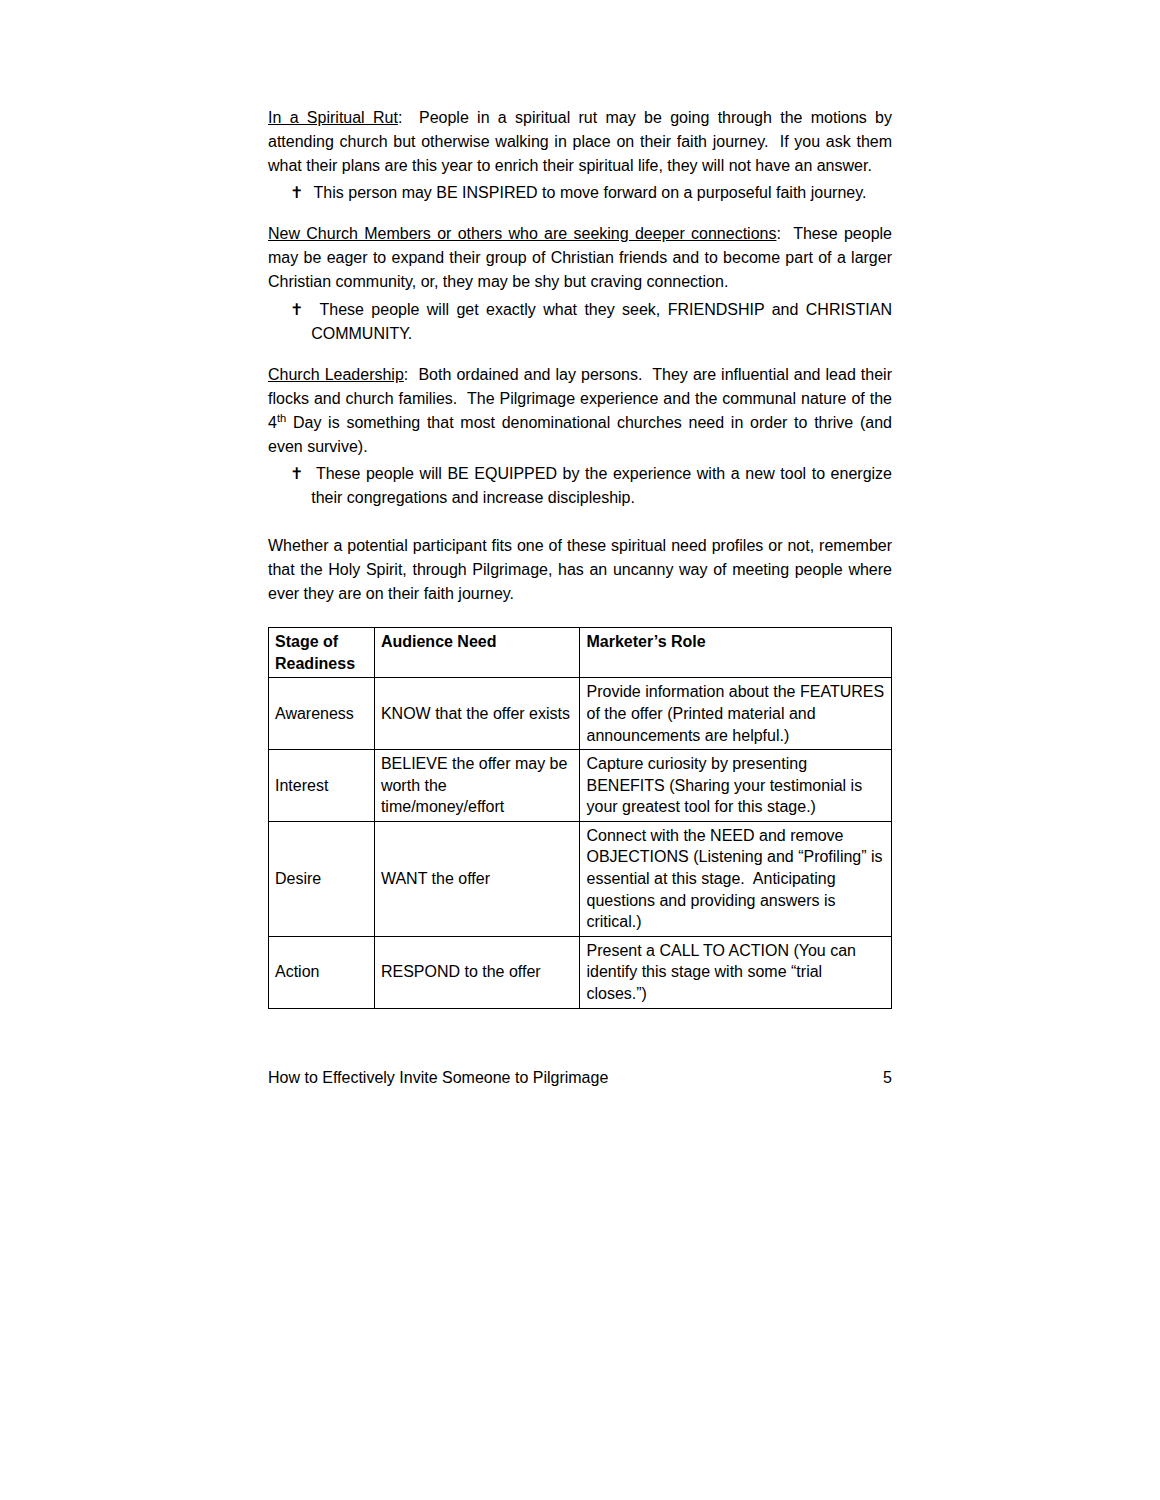In a Spiritual Rut: People in a spiritual rut may be going through the motions by attending church but otherwise walking in place on their faith journey. If you ask them what their plans are this year to enrich their spiritual life, they will not have an answer.
✝ This person may BE INSPIRED to move forward on a purposeful faith journey.
New Church Members or others who are seeking deeper connections: These people may be eager to expand their group of Christian friends and to become part of a larger Christian community, or, they may be shy but craving connection.
✝ These people will get exactly what they seek, FRIENDSHIP and CHRISTIAN COMMUNITY.
Church Leadership: Both ordained and lay persons. They are influential and lead their flocks and church families. The Pilgrimage experience and the communal nature of the 4th Day is something that most denominational churches need in order to thrive (and even survive).
✝ These people will BE EQUIPPED by the experience with a new tool to energize their congregations and increase discipleship.
Whether a potential participant fits one of these spiritual need profiles or not, remember that the Holy Spirit, through Pilgrimage, has an uncanny way of meeting people where ever they are on their faith journey.
| Stage of Readiness | Audience Need | Marketer’s Role |
| --- | --- | --- |
| Awareness | KNOW that the offer exists | Provide information about the FEATURES of the offer (Printed material and announcements are helpful.) |
| Interest | BELIEVE the offer may be worth the time/money/effort | Capture curiosity by presenting BENEFITS (Sharing your testimonial is your greatest tool for this stage.) |
| Desire | WANT the offer | Connect with the NEED and remove OBJECTIONS (Listening and “Profiling” is essential at this stage. Anticipating questions and providing answers is critical.) |
| Action | RESPOND to the offer | Present a CALL TO ACTION (You can identify this stage with some “trial closes.”) |
How to Effectively Invite Someone to Pilgrimage 5